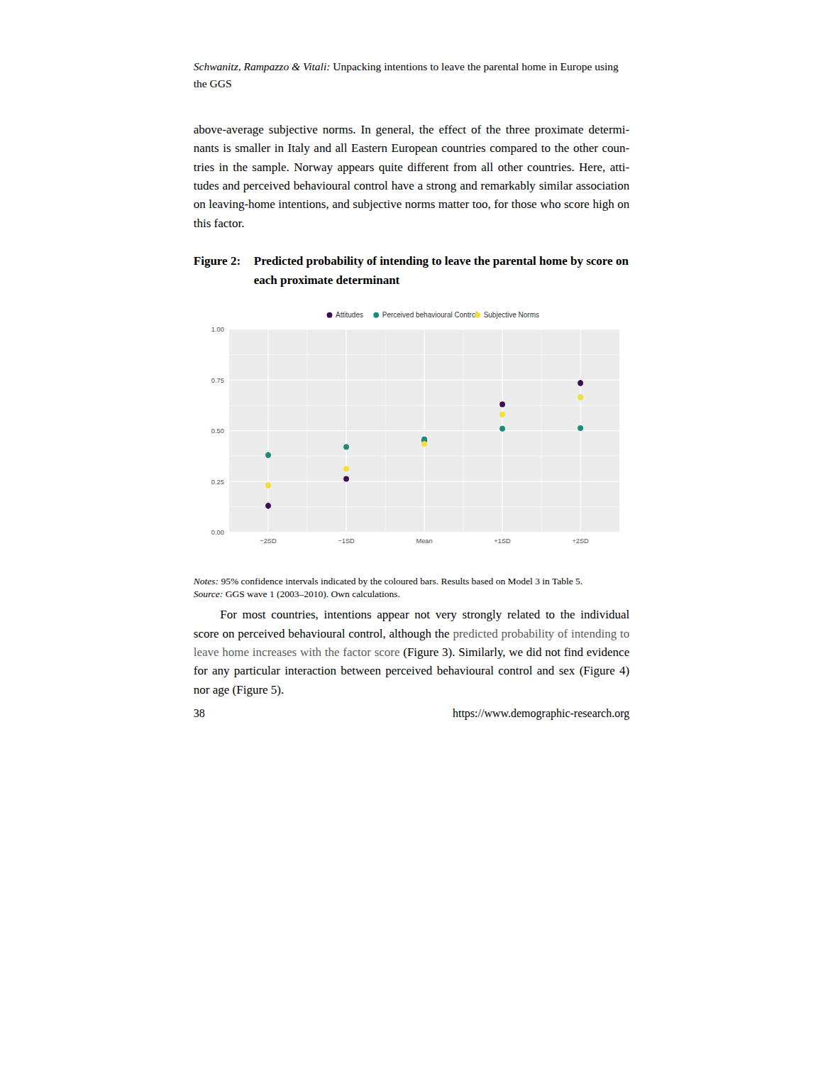Schwanitz, Rampazzo & Vitali: Unpacking intentions to leave the parental home in Europe using the GGS
above-average subjective norms. In general, the effect of the three proximate determinants is smaller in Italy and all Eastern European countries compared to the other countries in the sample. Norway appears quite different from all other countries. Here, attitudes and perceived behavioural control have a strong and remarkably similar association on leaving-home intentions, and subjective norms matter too, for those who score high on this factor.
Figure 2: Predicted probability of intending to leave the parental home by score on each proximate determinant
Attitudes Perceived behavioural Control Subjective Norms 0.00 0.25 0.50 0.75 1.00 −2SD −1SD Mean +1SD +2SD
Notes: 95% confidence intervals indicated by the coloured bars. Results based on Model 3 in Table 5.
Source: GGS wave 1 (2003–2010). Own calculations.
For most countries, intentions appear not very strongly related to the individual score on perceived behavioural control, although the predicted probability of intending to leave home increases with the factor score (Figure 3). Similarly, we did not find evidence for any particular interaction between perceived behavioural control and sex (Figure 4) nor age (Figure 5).
38 https://www.demographic-research.org